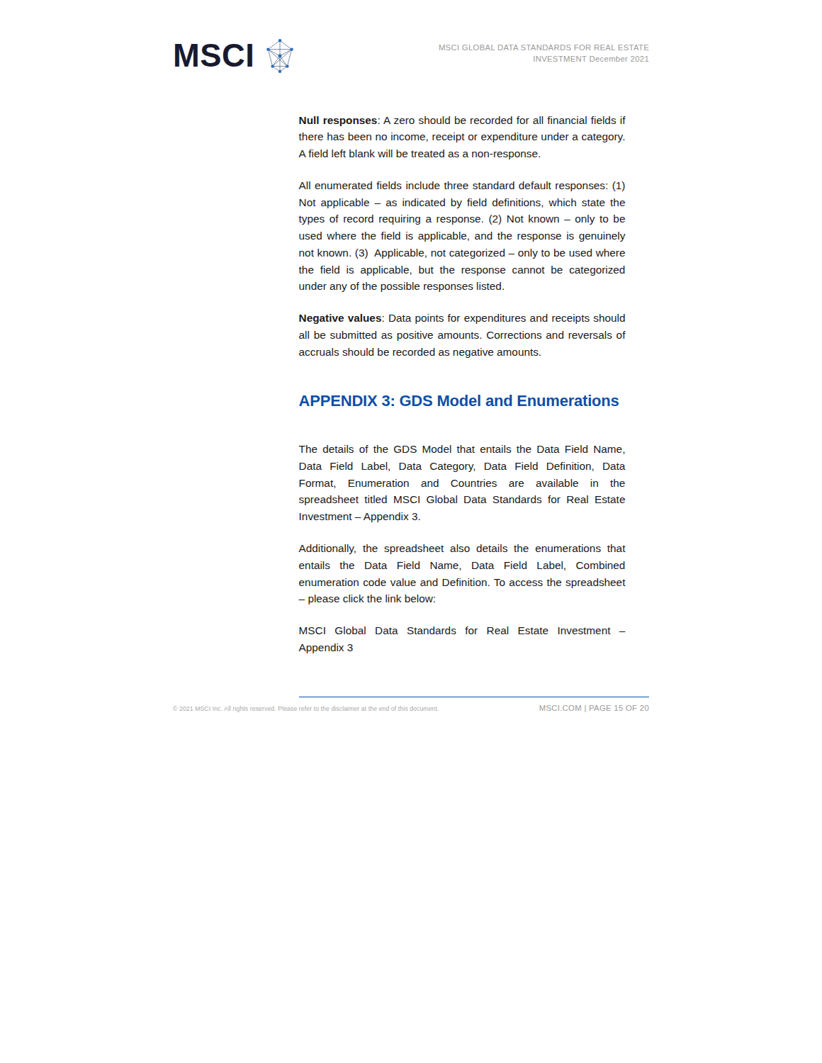MSCI
MSCI GLOBAL DATA STANDARDS FOR REAL ESTATE INVESTMENT December 2021
Null responses: A zero should be recorded for all financial fields if there has been no income, receipt or expenditure under a category. A field left blank will be treated as a non-response.
All enumerated fields include three standard default responses: (1) Not applicable – as indicated by field definitions, which state the types of record requiring a response. (2) Not known – only to be used where the field is applicable, and the response is genuinely not known. (3) Applicable, not categorized – only to be used where the field is applicable, but the response cannot be categorized under any of the possible responses listed.
Negative values: Data points for expenditures and receipts should all be submitted as positive amounts. Corrections and reversals of accruals should be recorded as negative amounts.
APPENDIX 3: GDS Model and Enumerations
The details of the GDS Model that entails the Data Field Name, Data Field Label, Data Category, Data Field Definition, Data Format, Enumeration and Countries are available in the spreadsheet titled MSCI Global Data Standards for Real Estate Investment – Appendix 3.
Additionally, the spreadsheet also details the enumerations that entails the Data Field Name, Data Field Label, Combined enumeration code value and Definition. To access the spreadsheet – please click the link below:
MSCI Global Data Standards for Real Estate Investment – Appendix 3
© 2021 MSCI Inc. All rights reserved. Please refer to the disclaimer at the end of this document.
MSCI.COM | PAGE 15 OF 20